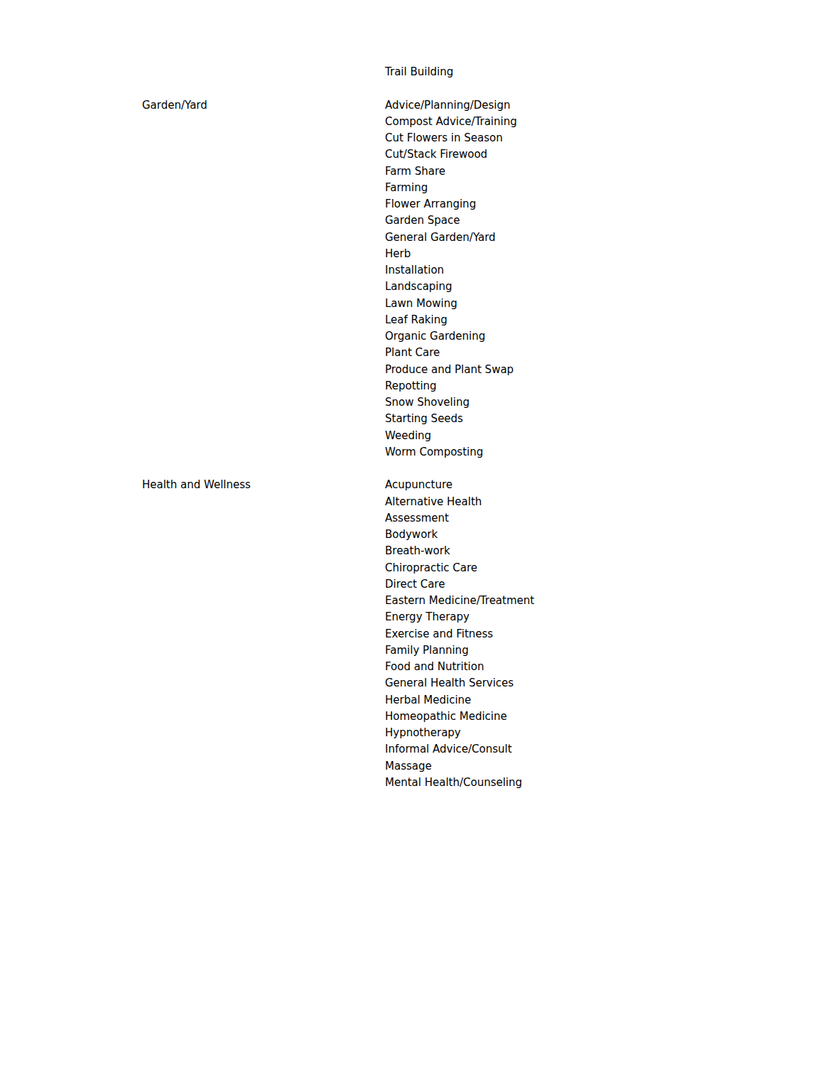| | Trail Building |
| Garden/Yard | Advice/Planning/Design Compost Advice/Training Cut Flowers in Season Cut/Stack Firewood Farm Share Farming Flower Arranging Garden Space General Garden/Yard Herb Installation Landscaping Lawn Mowing Leaf Raking Organic Gardening Plant Care Produce and Plant Swap Repotting Snow Shoveling Starting Seeds Weeding Worm Composting |
| Health and Wellness | Acupuncture Alternative Health Assessment Bodywork Breath-work Chiropractic Care Direct Care Eastern Medicine/Treatment Energy Therapy Exercise and Fitness Family Planning Food and Nutrition General Health Services Herbal Medicine Homeopathic Medicine Hypnotherapy Informal Advice/Consult Massage Mental Health/Counseling |